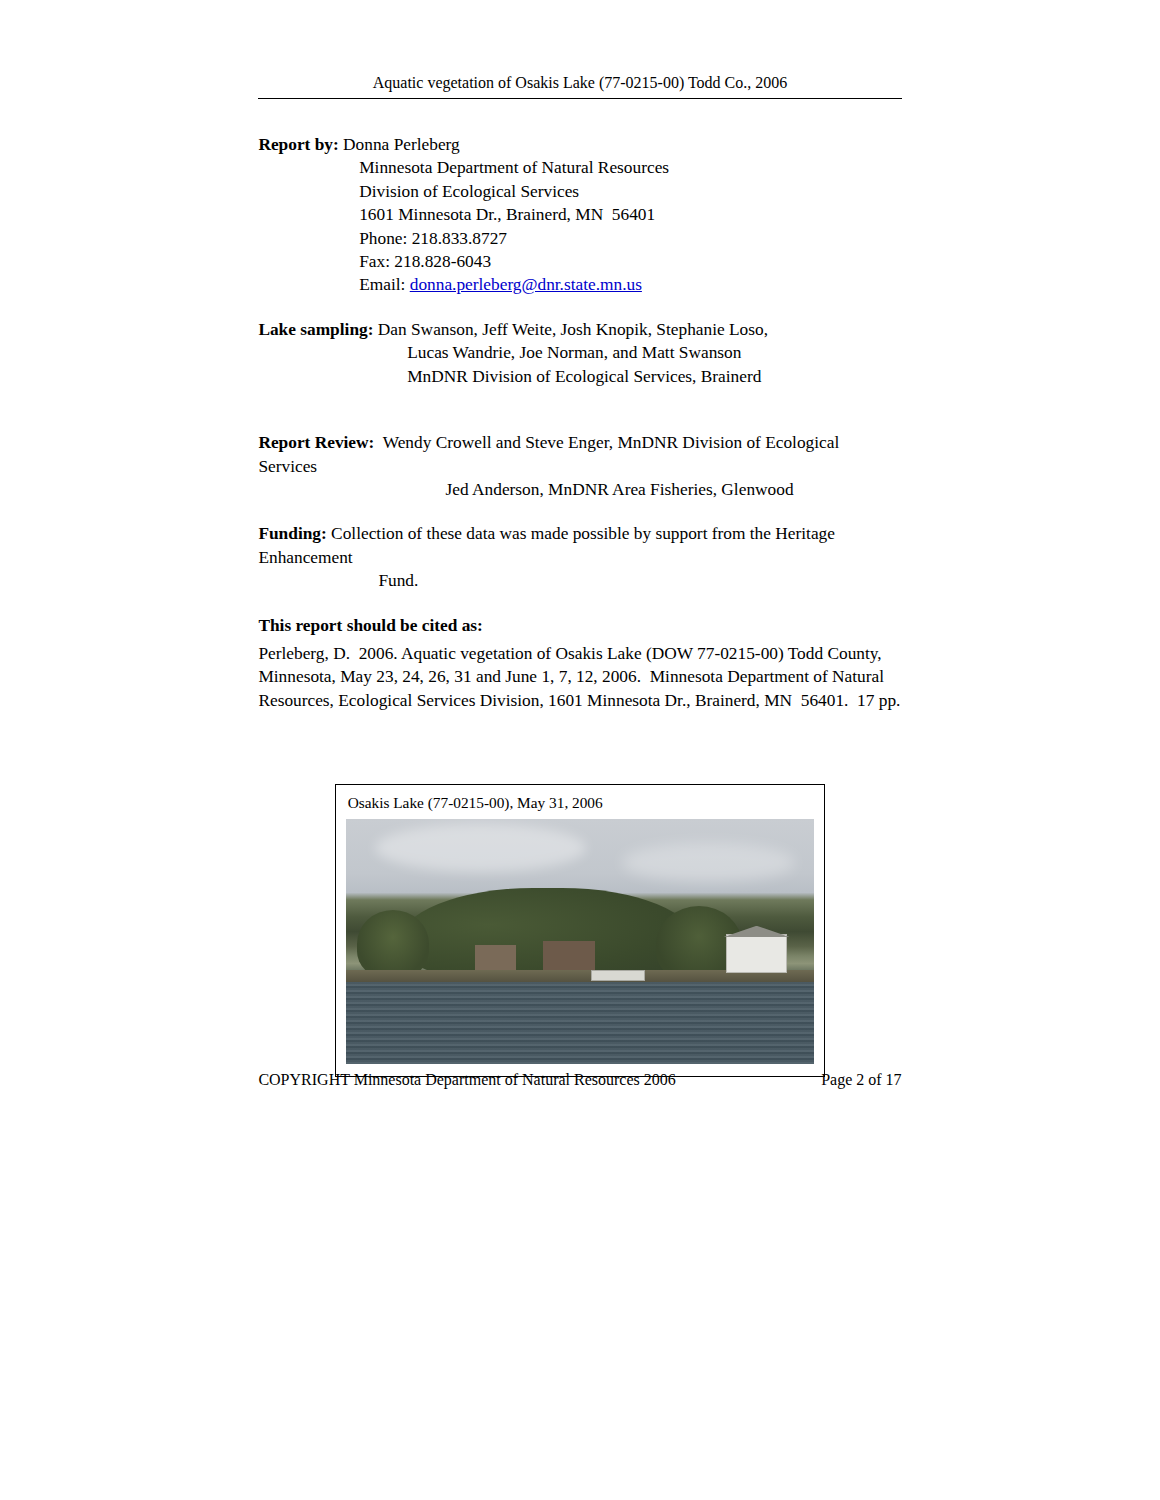Aquatic vegetation of Osakis Lake (77-0215-00) Todd Co., 2006
Report by: Donna Perleberg
Minnesota Department of Natural Resources
Division of Ecological Services
1601 Minnesota Dr., Brainerd, MN 56401
Phone: 218.833.8727
Fax: 218.828-6043
Email: donna.perleberg@dnr.state.mn.us
Lake sampling: Dan Swanson, Jeff Weite, Josh Knopik, Stephanie Loso,
Lucas Wandrie, Joe Norman, and Matt Swanson
MnDNR Division of Ecological Services, Brainerd
Report Review: Wendy Crowell and Steve Enger, MnDNR Division of Ecological Services
Jed Anderson, MnDNR Area Fisheries, Glenwood
Funding: Collection of these data was made possible by support from the Heritage Enhancement
Fund.
This report should be cited as:
Perleberg, D. 2006. Aquatic vegetation of Osakis Lake (DOW 77-0215-00) Todd County, Minnesota, May 23, 24, 26, 31 and June 1, 7, 12, 2006. Minnesota Department of Natural Resources, Ecological Services Division, 1601 Minnesota Dr., Brainerd, MN 56401. 17 pp.
Osakis Lake (77-0215-00), May 31, 2006
COPYRIGHT Minnesota Department of Natural Resources 2006 Page 2 of 17